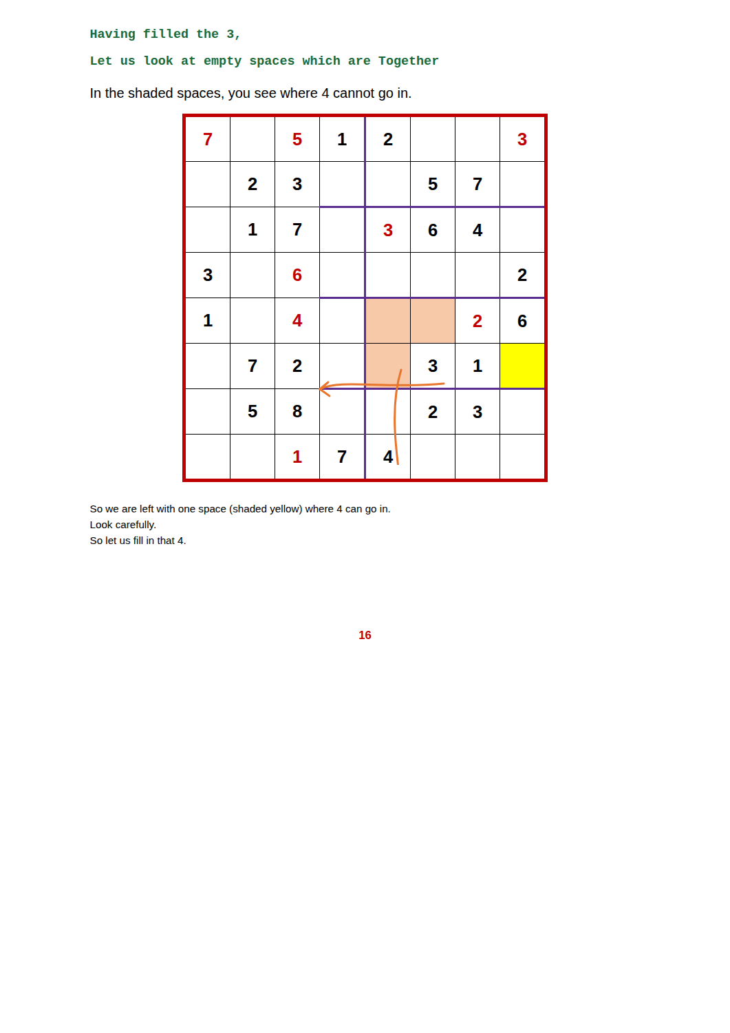Having filled the 3,
Let us look at empty spaces which are Together
In the shaded spaces, you see where 4 cannot go in.
| 7 | | 5 | 1 | 2 | | | 3 |
| | 2 | 3 | | | 5 | 7 | |
| | 1 | 7 | | 3 | 6 | 4 | |
| 3 | | 6 | | | | | 2 |
| 1 | | 4 | | | | 2 | 6 |
| | 7 | 2 | | | 3 | 1 | |
| | 5 | 8 | | | 2 | 3 | |
| | | 1 | 7 | 4 | | | |
So we are left with one space (shaded yellow) where 4 can go in.
Look carefully.
So let us fill in that 4.
16